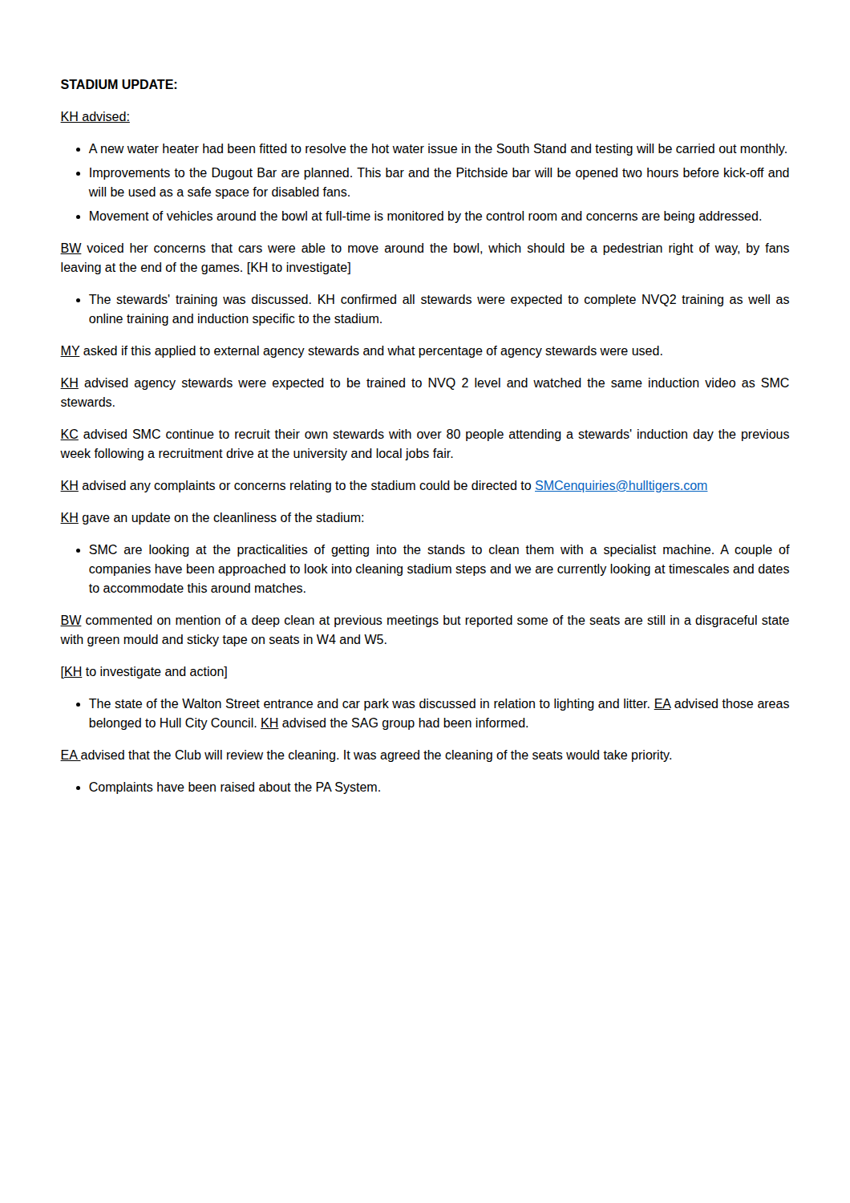STADIUM UPDATE:
KH advised:
A new water heater had been fitted to resolve the hot water issue in the South Stand and testing will be carried out monthly.
Improvements to the Dugout Bar are planned. This bar and the Pitchside bar will be opened two hours before kick-off and will be used as a safe space for disabled fans.
Movement of vehicles around the bowl at full-time is monitored by the control room and concerns are being addressed.
BW voiced her concerns that cars were able to move around the bowl, which should be a pedestrian right of way, by fans leaving at the end of the games. [KH to investigate]
The stewards' training was discussed. KH confirmed all stewards were expected to complete NVQ2 training as well as online training and induction specific to the stadium.
MY asked if this applied to external agency stewards and what percentage of agency stewards were used.
KH advised agency stewards were expected to be trained to NVQ 2 level and watched the same induction video as SMC stewards.
KC advised SMC continue to recruit their own stewards with over 80 people attending a stewards' induction day the previous week following a recruitment drive at the university and local jobs fair.
KH advised any complaints or concerns relating to the stadium could be directed to SMCenquiries@hulltigers.com
KH gave an update on the cleanliness of the stadium:
SMC are looking at the practicalities of getting into the stands to clean them with a specialist machine. A couple of companies have been approached to look into cleaning stadium steps and we are currently looking at timescales and dates to accommodate this around matches.
BW commented on mention of a deep clean at previous meetings but reported some of the seats are still in a disgraceful state with green mould and sticky tape on seats in W4 and W5.
[KH to investigate and action]
The state of the Walton Street entrance and car park was discussed in relation to lighting and litter. EA advised those areas belonged to Hull City Council. KH advised the SAG group had been informed.
EA advised that the Club will review the cleaning. It was agreed the cleaning of the seats would take priority.
Complaints have been raised about the PA System.